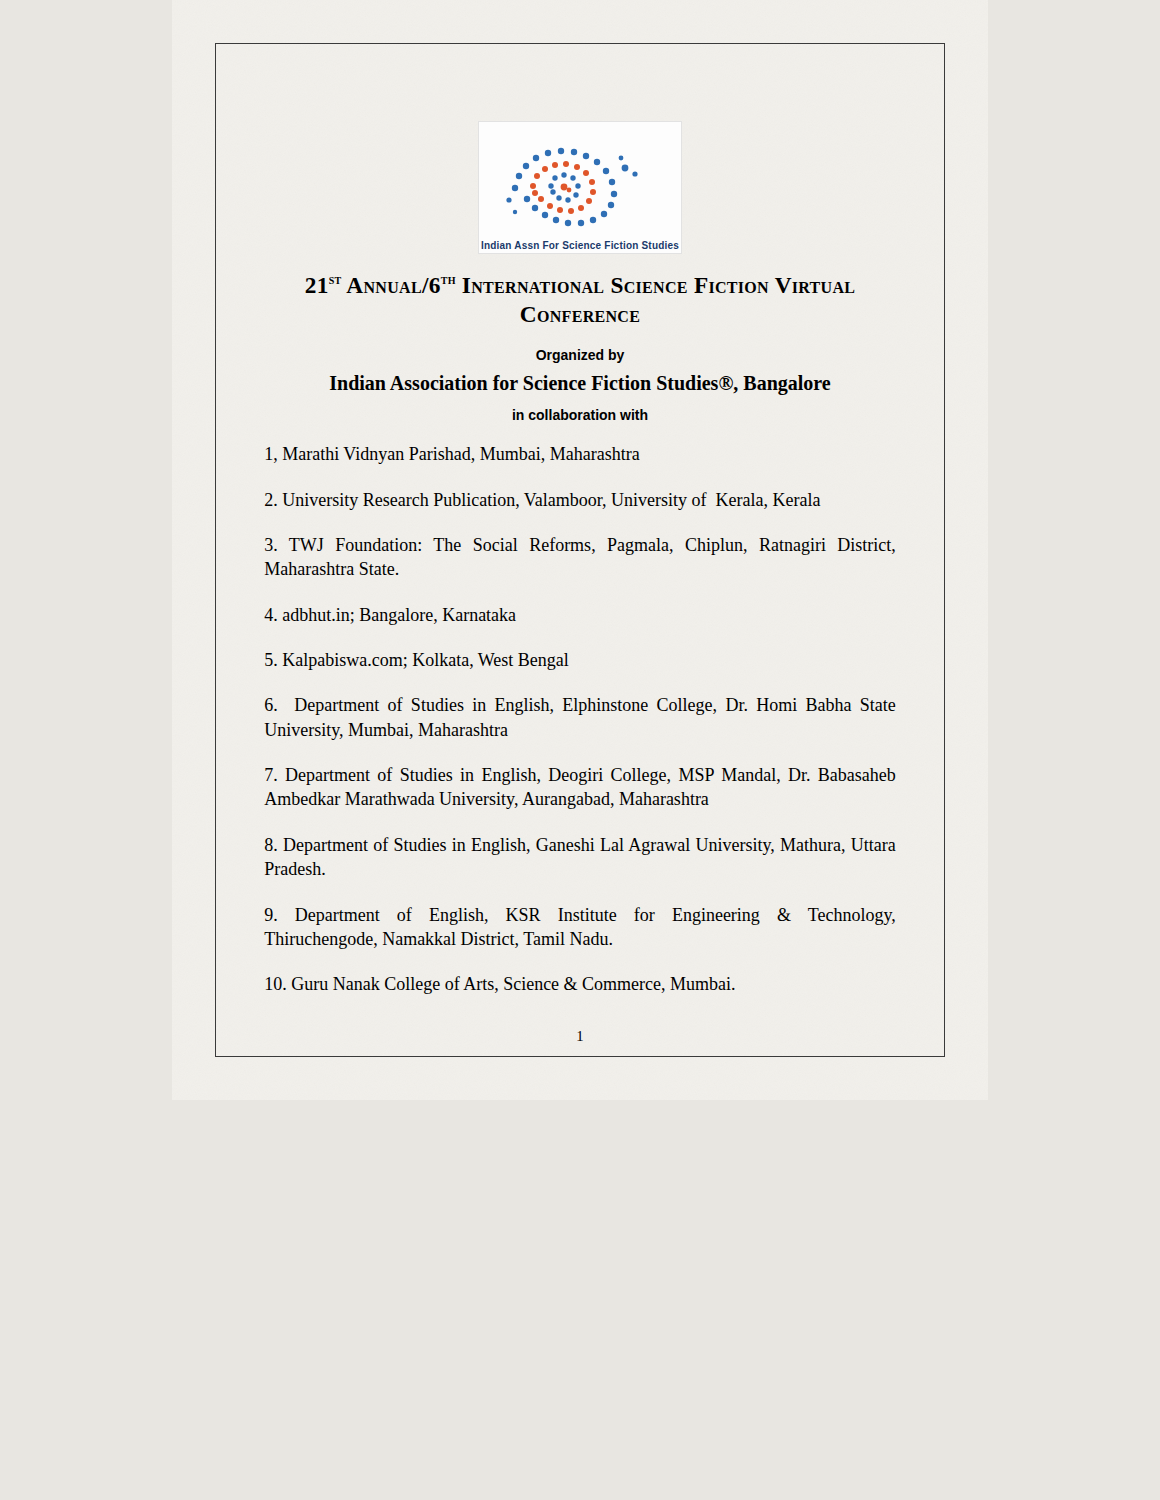Indian Assn For Science Fiction Studies
21st Annual/6th International Science Fiction Virtual Conference
Organized by
Indian Association for Science Fiction Studies®, Bangalore
in collaboration with
1, Marathi Vidnyan Parishad, Mumbai, Maharashtra
2. University Research Publication, Valamboor, University of Kerala, Kerala
3. TWJ Foundation: The Social Reforms, Pagmala, Chiplun, Ratnagiri District, Maharashtra State.
4. adbhut.in; Bangalore, Karnataka
5. Kalpabiswa.com; Kolkata, West Bengal
6. Department of Studies in English, Elphinstone College, Dr. Homi Babha State University, Mumbai, Maharashtra
7. Department of Studies in English, Deogiri College, MSP Mandal, Dr. Babasaheb Ambedkar Marathwada University, Aurangabad, Maharashtra
8. Department of Studies in English, Ganeshi Lal Agrawal University, Mathura, Uttara Pradesh.
9. Department of English, KSR Institute for Engineering & Technology, Thiruchengode, Namakkal District, Tamil Nadu.
10. Guru Nanak College of Arts, Science & Commerce, Mumbai.
1